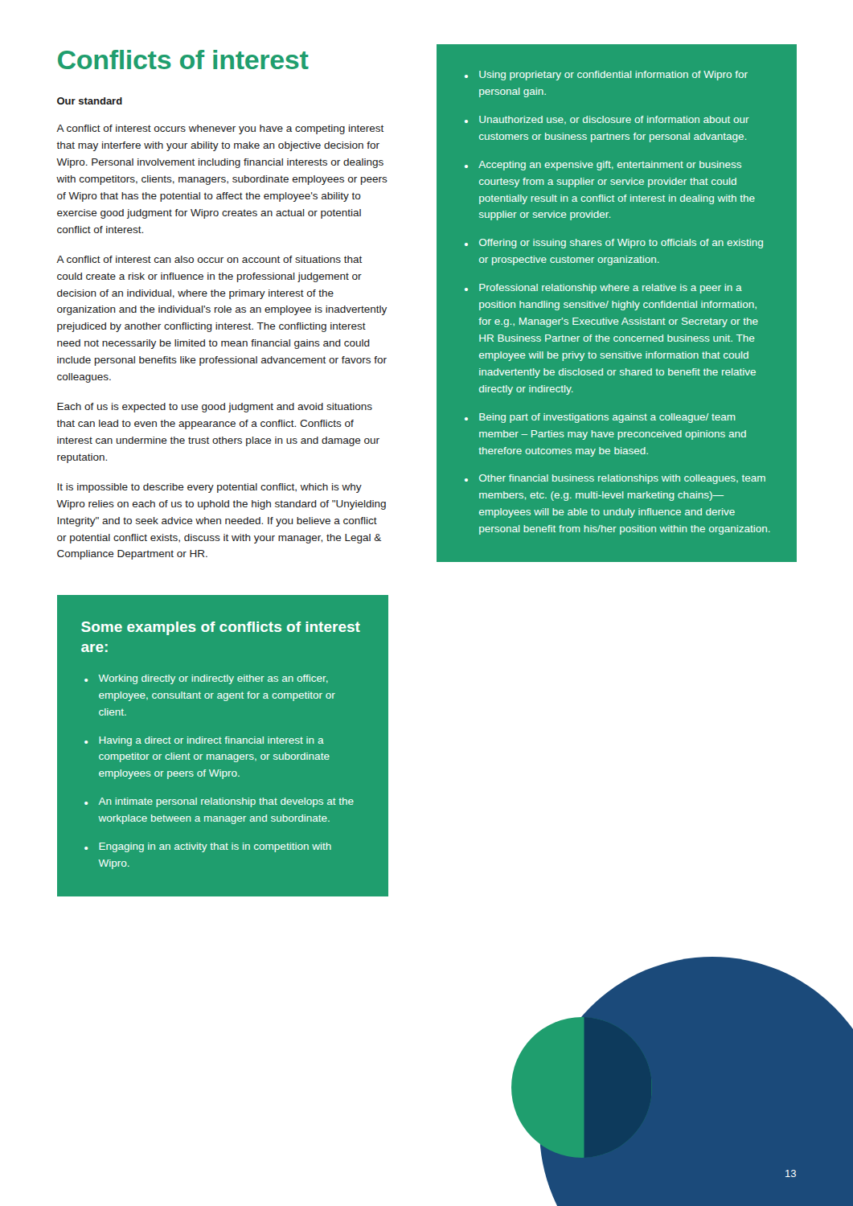Conflicts of interest
Our standard
A conflict of interest occurs whenever you have a competing interest that may interfere with your ability to make an objective decision for Wipro. Personal involvement including financial interests or dealings with competitors, clients, managers, subordinate employees or peers of Wipro that has the potential to affect the employee's ability to exercise good judgment for Wipro creates an actual or potential conflict of interest.
A conflict of interest can also occur on account of situations that could create a risk or influence in the professional judgement or decision of an individual, where the primary interest of the organization and the individual's role as an employee is inadvertently prejudiced by another conflicting interest. The conflicting interest need not necessarily be limited to mean financial gains and could include personal benefits like professional advancement or favors for colleagues.
Each of us is expected to use good judgment and avoid situations that can lead to even the appearance of a conflict. Conflicts of interest can undermine the trust others place in us and damage our reputation.
It is impossible to describe every potential conflict, which is why Wipro relies on each of us to uphold the high standard of "Unyielding Integrity" and to seek advice when needed. If you believe a conflict or potential conflict exists, discuss it with your manager, the Legal & Compliance Department or HR.
Some examples of conflicts of interest are:
Working directly or indirectly either as an officer, employee, consultant or agent for a competitor or client.
Having a direct or indirect financial interest in a competitor or client or managers, or subordinate employees or peers of Wipro.
An intimate personal relationship that develops at the workplace between a manager and subordinate.
Engaging in an activity that is in competition with Wipro.
Using proprietary or confidential information of Wipro for personal gain.
Unauthorized use, or disclosure of information about our customers or business partners for personal advantage.
Accepting an expensive gift, entertainment or business courtesy from a supplier or service provider that could potentially result in a conflict of interest in dealing with the supplier or service provider.
Offering or issuing shares of Wipro to officials of an existing or prospective customer organization.
Professional relationship where a relative is a peer in a position handling sensitive/ highly confidential information, for e.g., Manager's Executive Assistant or Secretary or the HR Business Partner of the concerned business unit. The employee will be privy to sensitive information that could inadvertently be disclosed or shared to benefit the relative directly or indirectly.
Being part of investigations against a colleague/ team member – Parties may have preconceived opinions and therefore outcomes may be biased.
Other financial business relationships with colleagues, team members, etc. (e.g. multi-level marketing chains)—employees will be able to unduly influence and derive personal benefit from his/her position within the organization.
13